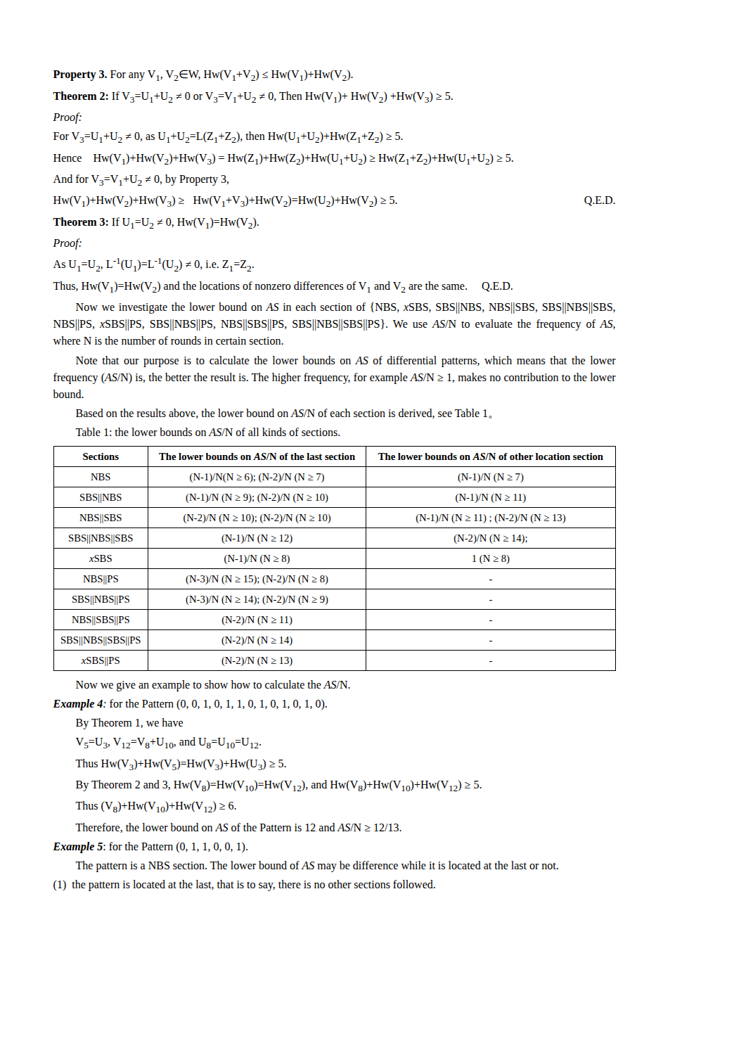Property 3. For any V1, V2∈W, Hw(V1+V2) ≤ Hw(V1)+Hw(V2).
Theorem 2: If V3=U1+U2 ≠ 0 or V3=V1+U2 ≠ 0, Then Hw(V1)+ Hw(V2) +Hw(V3) ≥ 5.
Proof:
For V3=U1+U2 ≠ 0, as U1+U2=L(Z1+Z2), then Hw(U1+U2)+Hw(Z1+Z2) ≥ 5.
Hence Hw(V1)+Hw(V2)+Hw(V3) = Hw(Z1)+Hw(Z2)+Hw(U1+U2) ≥ Hw(Z1+Z2)+Hw(U1+U2) ≥ 5.
And for V3=V1+U2 ≠ 0, by Property 3,
Hw(V1)+Hw(V2)+Hw(V3) ≥ Hw(V1+V3)+Hw(V2)=Hw(U2)+Hw(V2) ≥ 5.Q.E.D.
Theorem 3: If U1=U2 ≠ 0, Hw(V1)=Hw(V2).
Proof:
As U1=U2, L-1(U1)=L-1(U2) ≠ 0, i.e. Z1=Z2.
Thus, Hw(V1)=Hw(V2) and the locations of nonzero differences of V1 and V2 are the same. Q.E.D.
Now we investigate the lower bound on AS in each section of {NBS, x SBS, SBS||NBS, NBS||SBS, SBS||NBS||SBS, NBS||PS, x SBS||PS, SBS||NBS||PS, NBS||SBS||PS, SBS||NBS||SBS||PS}. We use AS/N to evaluate the frequency of AS, where N is the number of rounds in certain section.
Note that our purpose is to calculate the lower bounds on AS of differential patterns, which means that the lower frequency (AS/N) is, the better the result is. The higher frequency, for example AS/N ≥ 1, makes no contribution to the lower bound.
Based on the results above, the lower bound on AS/N of each section is derived, see Table 1。
Table 1: the lower bounds on AS/N of all kinds of sections.
| Sections | The lower bounds on AS /N of the last section | The lower bounds on AS /N of other location section |
| --- | --- | --- |
| NBS | (N-1)/N(N ≥ 6); (N-2)/N (N ≥ 7) | (N-1)/N (N ≥ 7) |
| SBS//NBS | (N-1)/N (N ≥ 9); (N-2)/N (N ≥ 10) | (N-1)/N (N ≥ 11) |
| NBS//SBS | (N-2)/N (N ≥ 10); (N-2)/N (N ≥ 10) | (N-1)/N (N ≥ 11) ; (N-2)/N (N ≥ 13) |
| SBS//NBS//SBS | (N-1)/N (N ≥ 12) | (N-2)/N (N ≥ 14); |
| x SBS | (N-1)/N (N ≥ 8) | 1 (N ≥ 8) |
| NBS//PS | (N-3)/N (N ≥ 15); (N-2)/N (N ≥ 8) | - |
| SBS//NBS//PS | (N-3)/N (N ≥ 14); (N-2)/N (N ≥ 9) | - |
| NBS//SBS//PS | (N-2)/N (N ≥ 11) | - |
| SBS//NBS//SBS//PS | (N-2)/N (N ≥ 14) | - |
| x SBS//PS | (N-2)/N (N ≥ 13) | - |
Now we give an example to show how to calculate the AS/N.
Example 4: for the Pattern (0, 0, 1, 0, 1, 1, 0, 1, 0, 1, 0, 1, 0).
By Theorem 1, we have
V5=U3, V12=V8+U10, and U8=U10=U12.
Thus Hw(V3)+Hw(V5)=Hw(V3)+Hw(U3) ≥ 5.
By Theorem 2 and 3, Hw(V8)=Hw(V10)=Hw(V12), and Hw(V8)+Hw(V10)+Hw(V12) ≥ 5.
Thus (V8)+Hw(V10)+Hw(V12) ≥ 6.
Therefore, the lower bound on AS of the Pattern is 12 and AS/N ≥ 12/13.
Example 5: for the Pattern (0, 1, 1, 0, 0, 1).
The pattern is a NBS section. The lower bound of AS may be difference while it is located at the last or not.
(1) the pattern is located at the last, that is to say, there is no other sections followed.